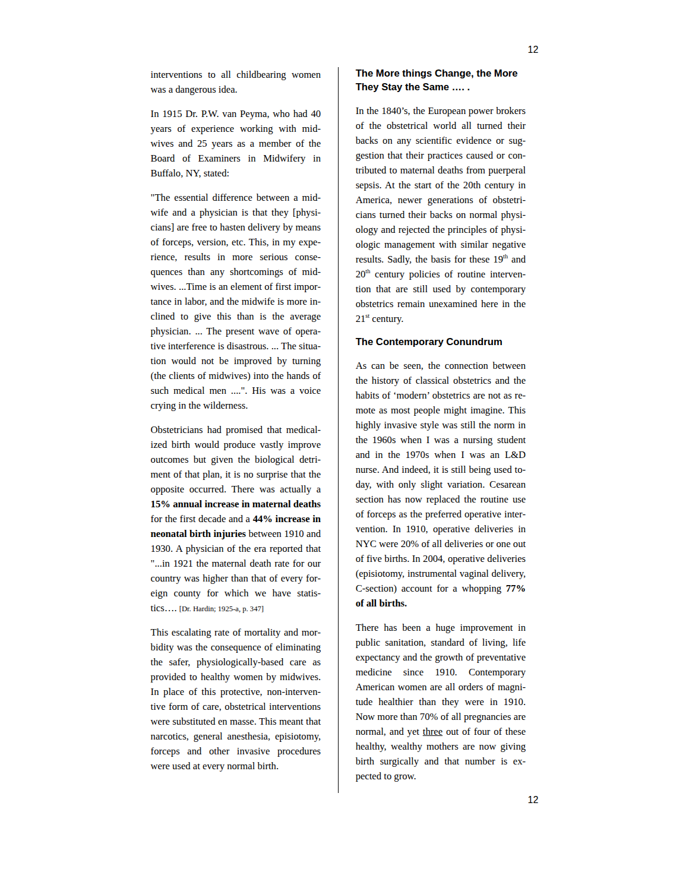12
interventions to all childbearing women was a dangerous idea.
In 1915 Dr. P.W. van Peyma, who had 40 years of experience working with midwives and 25 years as a member of the Board of Examiners in Midwifery in Buffalo, NY, stated:
"The essential difference between a midwife and a physician is that they [physicians] are free to hasten delivery by means of forceps, version, etc. This, in my experience, results in more serious consequences than any shortcomings of midwives. ...Time is an element of first importance in labor, and the midwife is more inclined to give this than is the average physician. ... The present wave of operative interference is disastrous. ... The situation would not be improved by turning (the clients of midwives) into the hands of such medical men ....". His was a voice crying in the wilderness.
Obstetricians had promised that medicalized birth would produce vastly improve outcomes but given the biological detriment of that plan, it is no surprise that the opposite occurred. There was actually a 15% annual increase in maternal deaths for the first decade and a 44% increase in neonatal birth injuries between 1910 and 1930. A physician of the era reported that "...in 1921 the maternal death rate for our country was higher than that of every foreign county for which we have statistics…. [Dr. Hardin; 1925-a, p. 347]
This escalating rate of mortality and morbidity was the consequence of eliminating the safer, physiologically-based care as provided to healthy women by midwives. In place of this protective, non-interventive form of care, obstetrical interventions were substituted en masse. This meant that narcotics, general anesthesia, episiotomy, forceps and other invasive procedures were used at every normal birth.
The More things Change, the More They Stay the Same …. .
In the 1840’s, the European power brokers of the obstetrical world all turned their backs on any scientific evidence or suggestion that their practices caused or contributed to maternal deaths from puerperal sepsis. At the start of the 20th century in America, newer generations of obstetricians turned their backs on normal physiology and rejected the principles of physiologic management with similar negative results. Sadly, the basis for these 19th and 20th century policies of routine intervention that are still used by contemporary obstetrics remain unexamined here in the 21st century.
The Contemporary Conundrum
As can be seen, the connection between the history of classical obstetrics and the habits of ‘modern’ obstetrics are not as remote as most people might imagine. This highly invasive style was still the norm in the 1960s when I was a nursing student and in the 1970s when I was an L&D nurse. And indeed, it is still being used today, with only slight variation. Cesarean section has now replaced the routine use of forceps as the preferred operative intervention. In 1910, operative deliveries in NYC were 20% of all deliveries or one out of five births. In 2004, operative deliveries (episiotomy, instrumental vaginal delivery, C-section) account for a whopping 77% of all births.
There has been a huge improvement in public sanitation, standard of living, life expectancy and the growth of preventative medicine since 1910. Contemporary American women are all orders of magnitude healthier than they were in 1910. Now more than 70% of all pregnancies are normal, and yet three out of four of these healthy, wealthy mothers are now giving birth surgically and that number is expected to grow.
12